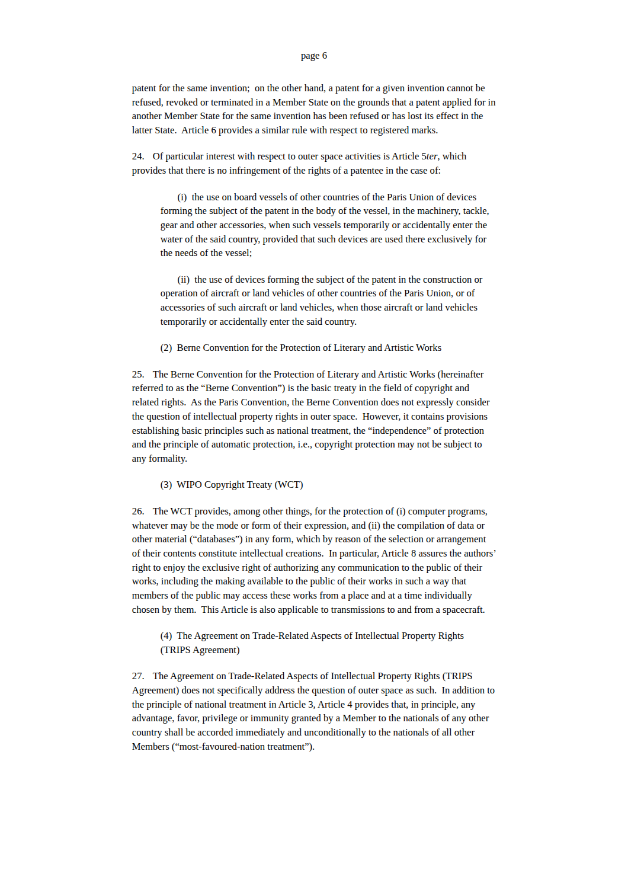page 6
patent for the same invention; on the other hand, a patent for a given invention cannot be refused, revoked or terminated in a Member State on the grounds that a patent applied for in another Member State for the same invention has been refused or has lost its effect in the latter State. Article 6 provides a similar rule with respect to registered marks.
24. Of particular interest with respect to outer space activities is Article 5ter, which provides that there is no infringement of the rights of a patentee in the case of:
(i) the use on board vessels of other countries of the Paris Union of devices forming the subject of the patent in the body of the vessel, in the machinery, tackle, gear and other accessories, when such vessels temporarily or accidentally enter the water of the said country, provided that such devices are used there exclusively for the needs of the vessel;
(ii) the use of devices forming the subject of the patent in the construction or operation of aircraft or land vehicles of other countries of the Paris Union, or of accessories of such aircraft or land vehicles, when those aircraft or land vehicles temporarily or accidentally enter the said country.
(2) Berne Convention for the Protection of Literary and Artistic Works
25. The Berne Convention for the Protection of Literary and Artistic Works (hereinafter referred to as the “Berne Convention”) is the basic treaty in the field of copyright and related rights. As the Paris Convention, the Berne Convention does not expressly consider the question of intellectual property rights in outer space. However, it contains provisions establishing basic principles such as national treatment, the “independence” of protection and the principle of automatic protection, i.e., copyright protection may not be subject to any formality.
(3) WIPO Copyright Treaty (WCT)
26. The WCT provides, among other things, for the protection of (i) computer programs, whatever may be the mode or form of their expression, and (ii) the compilation of data or other material (“databases”) in any form, which by reason of the selection or arrangement of their contents constitute intellectual creations. In particular, Article 8 assures the authors’ right to enjoy the exclusive right of authorizing any communication to the public of their works, including the making available to the public of their works in such a way that members of the public may access these works from a place and at a time individually chosen by them. This Article is also applicable to transmissions to and from a spacecraft.
(4) The Agreement on Trade-Related Aspects of Intellectual Property Rights (TRIPS Agreement)
27. The Agreement on Trade-Related Aspects of Intellectual Property Rights (TRIPS Agreement) does not specifically address the question of outer space as such. In addition to the principle of national treatment in Article 3, Article 4 provides that, in principle, any advantage, favor, privilege or immunity granted by a Member to the nationals of any other country shall be accorded immediately and unconditionally to the nationals of all other Members (“most-favoured-nation treatment”).